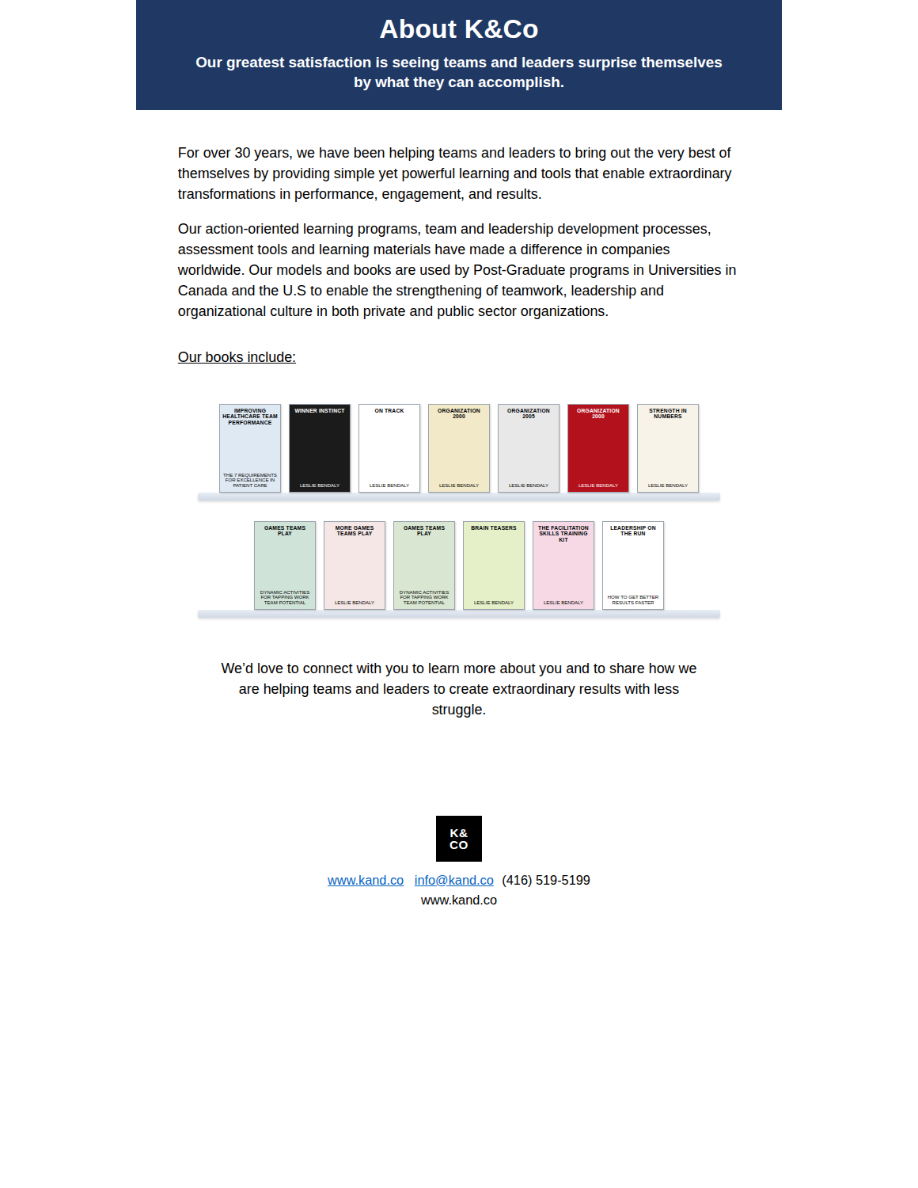About K&Co
Our greatest satisfaction is seeing teams and leaders surprise themselves
by what they can accomplish.
For over 30 years, we have been helping teams and leaders to bring out the very best of themselves by providing simple yet powerful learning and tools that enable extraordinary transformations in performance, engagement, and results.
Our action-oriented learning programs, team and leadership development processes, assessment tools and learning materials have made a difference in companies worldwide. Our models and books are used by Post-Graduate programs in Universities in Canada and the U.S to enable the strengthening of teamwork, leadership and organizational culture in both private and public sector organizations.
Our books include:
Improving Healthcare Team Performance The 7 Requirements for Excellence in Patient Care
Winner Instinct Leslie Bendaly
On Track Leslie Bendaly
Organization 2000 Leslie Bendaly
Organization 2005 Leslie Bendaly
Organization 2000 Leslie Bendaly
Strength in Numbers Leslie Bendaly
Games Teams Play Dynamic Activities for Tapping Work Team Potential
More Games Teams Play Leslie Bendaly
Games Teams Play Dynamic Activities for Tapping Work Team Potential
Brain Teasers Leslie Bendaly
The Facilitation Skills Training Kit Leslie Bendaly
Leadership on the Run How to Get Better Results Faster
We’d love to connect with you to learn more about you and to share how we are helping teams and leaders to create extraordinary results with less struggle.
K& CO
www.kand.co info@kand.co (416) 519-5199
www.kand.co